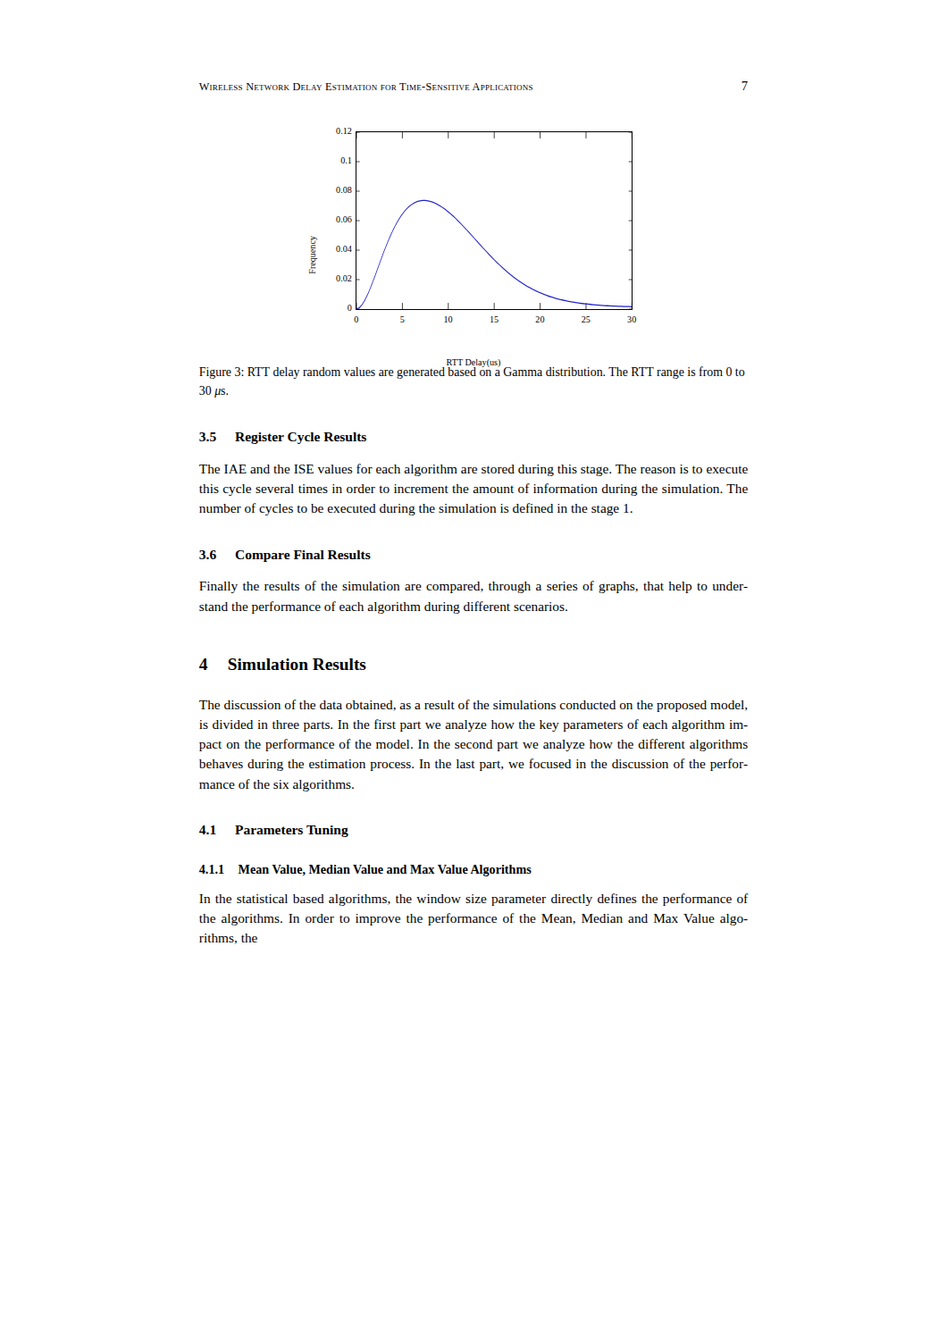Wireless Network Delay Estimation for Time-Sensitive Applications 7
0.12 0.1 0.08 0.06 0.04 0.02 0 0 5 10 15 20 25 30
Frequency RTT Delay(us)
Figure 3: RTT delay random values are generated based on a Gamma distribution. The RTT range is from 0 to 30 μs.
3.5 Register Cycle Results
The IAE and the ISE values for each algorithm are stored during this stage. The reason is to execute this cycle several times in order to increment the amount of information during the simulation. The number of cycles to be executed during the simulation is defined in the stage 1.
3.6 Compare Final Results
Finally the results of the simulation are compared, through a series of graphs, that help to understand the performance of each algorithm during different scenarios.
4 Simulation Results
The discussion of the data obtained, as a result of the simulations conducted on the proposed model, is divided in three parts. In the first part we analyze how the key parameters of each algorithm impact on the performance of the model. In the second part we analyze how the different algorithms behaves during the estimation process. In the last part, we focused in the discussion of the performance of the six algorithms.
4.1 Parameters Tuning
4.1.1 Mean Value, Median Value and Max Value Algorithms
In the statistical based algorithms, the window size parameter directly defines the performance of the algorithms. In order to improve the performance of the Mean, Median and Max Value algorithms, the